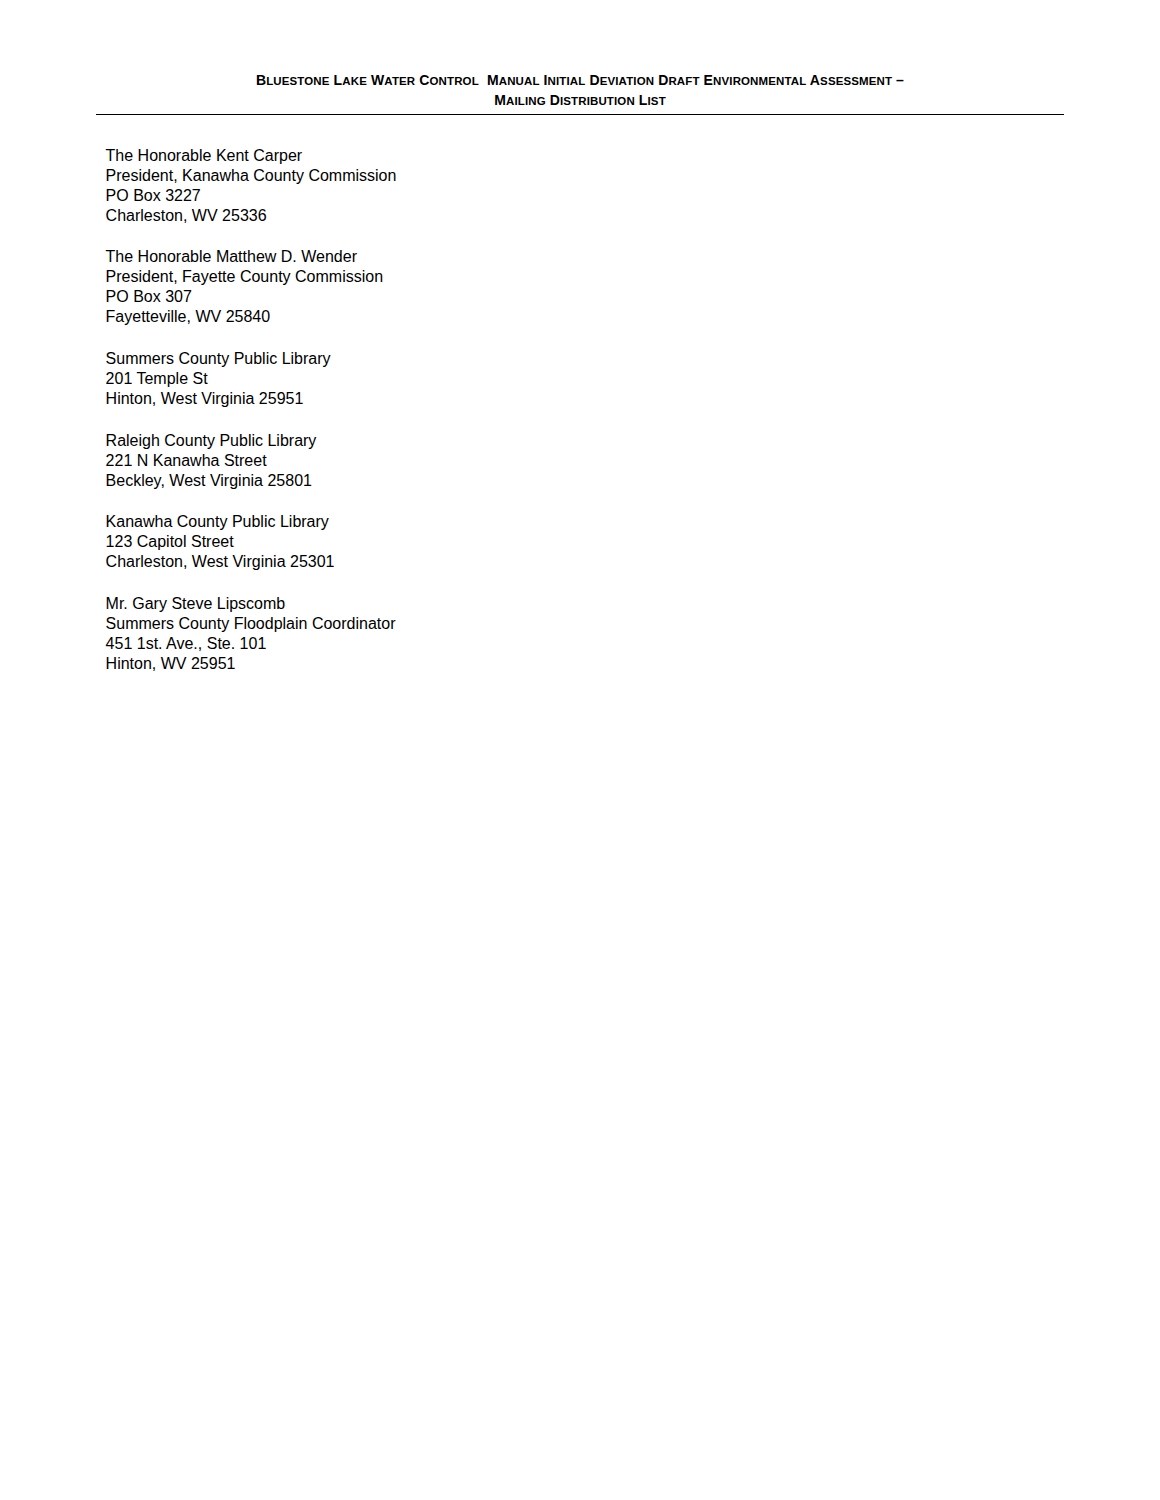Bluestone Lake Water Control Manual Initial Deviation Draft Environmental Assessment – Mailing Distribution List
The Honorable Kent Carper
President, Kanawha County Commission
PO Box 3227
Charleston, WV 25336
The Honorable Matthew D. Wender
President, Fayette County Commission
PO Box 307
Fayetteville, WV 25840
Summers County Public Library
201 Temple St
Hinton, West Virginia 25951
Raleigh County Public Library
221 N Kanawha Street
Beckley, West Virginia 25801
Kanawha County Public Library
123 Capitol Street
Charleston, West Virginia 25301
Mr. Gary Steve Lipscomb
Summers County Floodplain Coordinator
451 1st. Ave., Ste. 101
Hinton, WV 25951